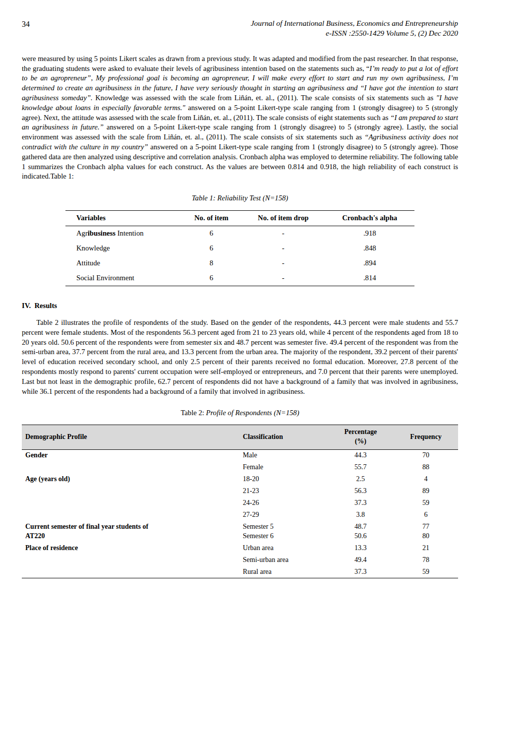34
Journal of International Business, Economics and Entrepreneurship
e-ISSN :2550-1429 Volume 5, (2) Dec 2020
were measured by using 5 points Likert scales as drawn from a previous study. It was adapted and modified from the past researcher. In that response, the graduating students were asked to evaluate their levels of agribusiness intention based on the statements such as, “I’m ready to put a lot of effort to be an agropreneur”, My professional goal is becoming an agropreneur, I will make every effort to start and run my own agribusiness, I’m determined to create an agribusiness in the future, I have very seriously thought in starting an agribusiness and “I have got the intention to start agribusiness someday”. Knowledge was assessed with the scale from Liñán, et. al., (2011). The scale consists of six statements such as "I have knowledge about loans in especially favorable terms." answered on a 5-point Likert-type scale ranging from 1 (strongly disagree) to 5 (strongly agree). Next, the attitude was assessed with the scale from Liñán, et. al., (2011). The scale consists of eight statements such as “I am prepared to start an agribusiness in future.” answered on a 5-point Likert-type scale ranging from 1 (strongly disagree) to 5 (strongly agree). Lastly, the social environment was assessed with the scale from Liñán, et. al., (2011). The scale consists of six statements such as “Agribusiness activity does not contradict with the culture in my country” answered on a 5-point Likert-type scale ranging from 1 (strongly disagree) to 5 (strongly agree). Those gathered data are then analyzed using descriptive and correlation analysis. Cronbach alpha was employed to determine reliability. The following table 1 summarizes the Cronbach alpha values for each construct. As the values are between 0.814 and 0.918, the high reliability of each construct is indicated.Table 1:
Table 1: Reliability Test (N=158)
| Variables | No. of item | No. of item drop | Cronbach's alpha |
| --- | --- | --- | --- |
| Agr ibusiness Intention | 6 | - | .918 |
| Knowledge | 6 | - | .848 |
| Attitude | 8 | - | .894 |
| Social Environment | 6 | - | .814 |
IV. Results
Table 2 illustrates the profile of respondents of the study. Based on the gender of the respondents, 44.3 percent were male students and 55.7 percent were female students. Most of the respondents 56.3 percent aged from 21 to 23 years old, while 4 percent of the respondents aged from 18 to 20 years old. 50.6 percent of the respondents were from semester six and 48.7 percent was semester five. 49.4 percent of the respondent was from the semi-urban area, 37.7 percent from the rural area, and 13.3 percent from the urban area. The majority of the respondent, 39.2 percent of their parents' level of education received secondary school, and only 2.5 percent of their parents received no formal education. Moreover, 27.8 percent of the respondents mostly respond to parents' current occupation were self-employed or entrepreneurs, and 7.0 percent that their parents were unemployed. Last but not least in the demographic profile, 62.7 percent of respondents did not have a background of a family that was involved in agribusiness, while 36.1 percent of the respondents had a background of a family that involved in agribusiness.
Table 2: Profile of Respondents (N=158)
| Demographic Profile | Classification | Percentage (%) | Frequency |
| --- | --- | --- | --- |
| Gender | Male | 44.3 | 70 |
| | Female | 55.7 | 88 |
| Age (years old) | 18-20 | 2.5 | 4 |
| | 21-23 | 56.3 | 89 |
| | 24-26 | 37.3 | 59 |
| | 27-29 | 3.8 | 6 |
| Current semester of final year students of AT220 | Semester 5 Semester 6 | 48.7 50.6 | 77 80 |
| Place of residence | Urban area | 13.3 | 21 |
| | Semi-urban area | 49.4 | 78 |
| | Rural area | 37.3 | 59 |